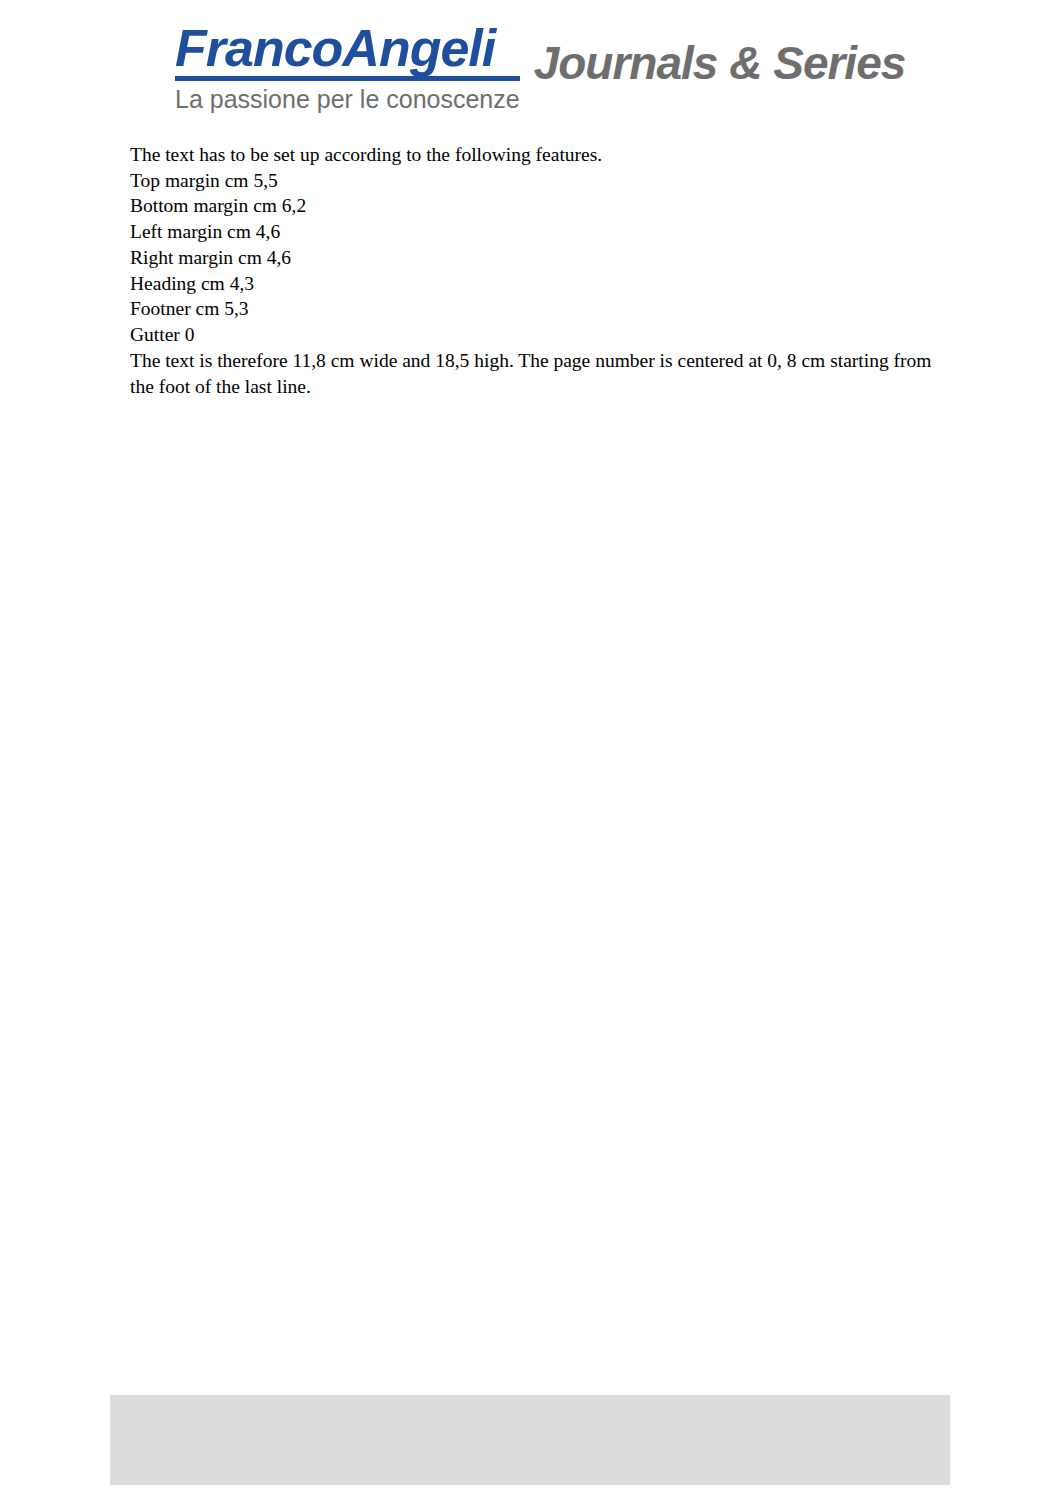FrancoAngeli La passione per le conoscenze Journals & Series
The text has to be set up according to the following features.
Top margin cm 5,5
Bottom margin cm 6,2
Left margin cm 4,6
Right margin cm 4,6
Heading cm 4,3
Footner cm 5,3
Gutter 0
The text is therefore 11,8 cm wide and 18,5 high. The page number is centered at 0, 8 cm starting from the foot of the last line.